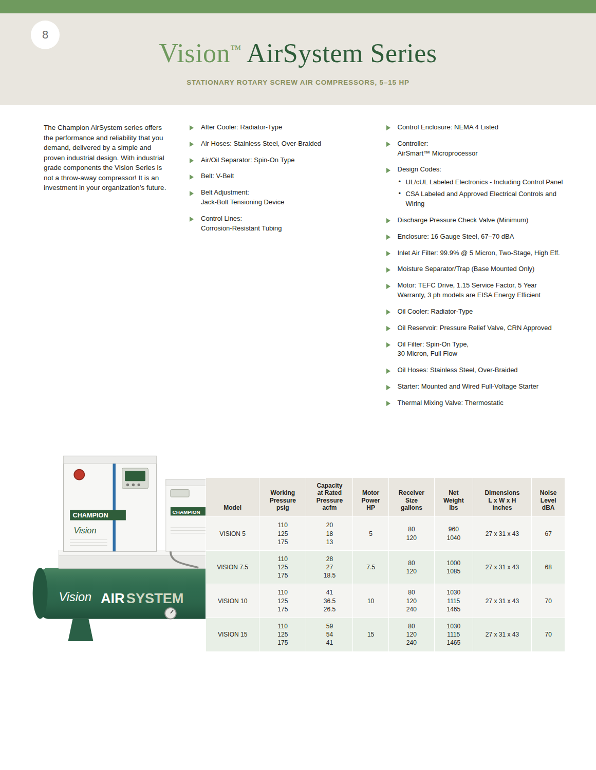8
Vision™ AirSystem Series
Stationary Rotary Screw Air Compressors, 5–15 HP
The Champion AirSystem series offers the performance and reliability that you demand, delivered by a simple and proven industrial design. With industrial grade components the Vision Series is not a throw-away compressor! It is an investment in your organization’s future.
After Cooler: Radiator-Type
Air Hoses: Stainless Steel, Over-Braided
Air/Oil Separator: Spin-On Type
Belt: V-Belt
Belt Adjustment:
Jack-Bolt Tensioning Device
Control Lines:
Corrosion-Resistant Tubing
Control Enclosure: NEMA 4 Listed
Controller:
AirSmart™ Microprocessor
Design Codes:
UL/cUL Labeled Electronics - Including Control Panel
CSA Labeled and Approved Electrical Controls and Wiring
Discharge Pressure Check Valve (Minimum)
Enclosure: 16 Gauge Steel, 67–70 dBA
Inlet Air Filter: 99.9% @ 5 Micron, Two-Stage, High Eff.
Moisture Separator/Trap (Base Mounted Only)
Motor: TEFC Drive, 1.15 Service Factor, 5 Year Warranty, 3 ph models are EISA Energy Efficient
Oil Cooler: Radiator-Type
Oil Reservoir: Pressure Relief Valve, CRN Approved
Oil Filter: Spin-On Type,
30 Micron, Full Flow
Oil Hoses: Stainless Steel, Over-Braided
Starter: Mounted and Wired Full-Voltage Starter
Thermal Mixing Valve: Thermostatic
Champion Vision AirSystem compressor on receiver tank Vision AIR SYSTEM CHAMPION Vision CHAMPION
| Model | Working Pressure psig | Capacity at Rated Pressure acfm | Motor Power HP | Receiver Size gallons | Net Weight lbs | Dimensions L x W x H inches | Noise Level dBA |
| --- | --- | --- | --- | --- | --- | --- | --- |
| VISION 5 | 110 125 175 | 20 18 13 | 5 | 80 120 | 960 1040 | 27 x 31 x 43 | 67 |
| VISION 7.5 | 110 125 175 | 28 27 18.5 | 7.5 | 80 120 | 1000 1085 | 27 x 31 x 43 | 68 |
| VISION 10 | 110 125 175 | 41 36.5 26.5 | 10 | 80 120 240 | 1030 1115 1465 | 27 x 31 x 43 | 70 |
| VISION 15 | 110 125 175 | 59 54 41 | 15 | 80 120 240 | 1030 1115 1465 | 27 x 31 x 43 | 70 |